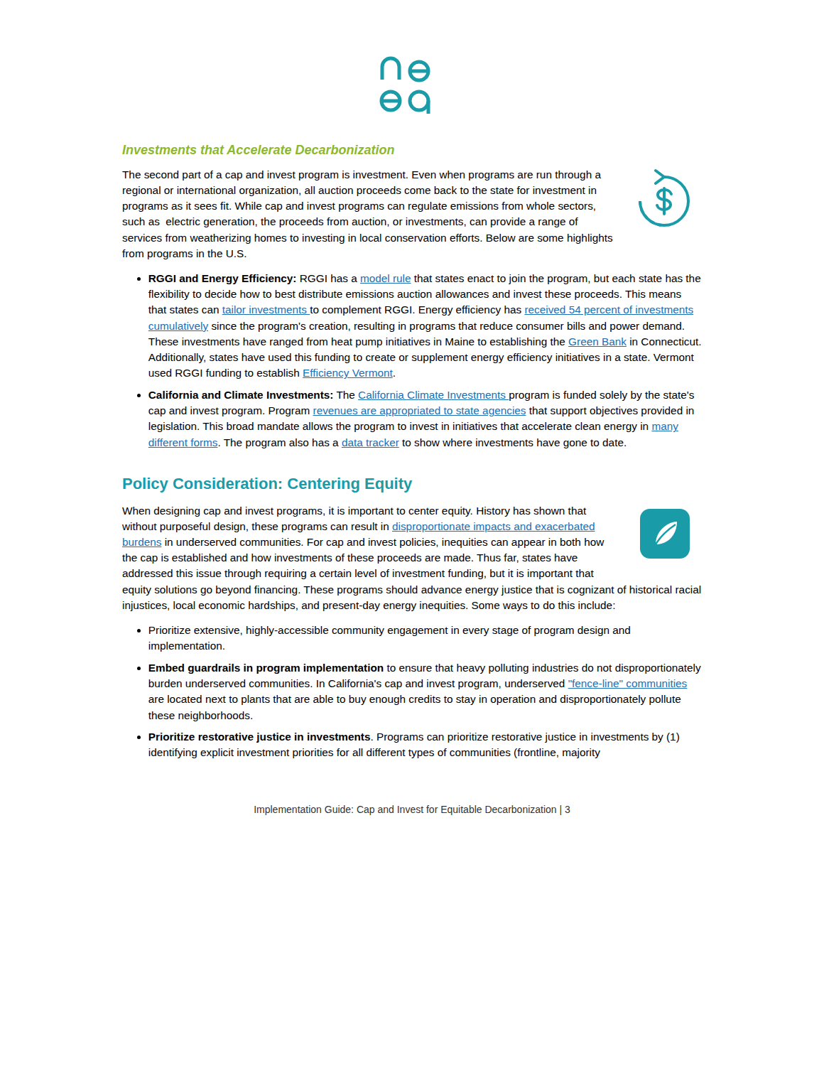Investments that Accelerate Decarbonization
The second part of a cap and invest program is investment. Even when programs are run through a regional or international organization, all auction proceeds come back to the state for investment in programs as it sees fit. While cap and invest programs can regulate emissions from whole sectors, such as electric generation, the proceeds from auction, or investments, can provide a range of services from weatherizing homes to investing in local conservation efforts. Below are some highlights from programs in the U.S.
RGGI and Energy Efficiency: RGGI has a model rule that states enact to join the program, but each state has the flexibility to decide how to best distribute emissions auction allowances and invest these proceeds. This means that states can tailor investments to complement RGGI. Energy efficiency has received 54 percent of investments cumulatively since the program's creation, resulting in programs that reduce consumer bills and power demand. These investments have ranged from heat pump initiatives in Maine to establishing the Green Bank in Connecticut. Additionally, states have used this funding to create or supplement energy efficiency initiatives in a state. Vermont used RGGI funding to establish Efficiency Vermont.
California and Climate Investments: The California Climate Investments program is funded solely by the state's cap and invest program. Program revenues are appropriated to state agencies that support objectives provided in legislation. This broad mandate allows the program to invest in initiatives that accelerate clean energy in many different forms. The program also has a data tracker to show where investments have gone to date.
Policy Consideration: Centering Equity
When designing cap and invest programs, it is important to center equity. History has shown that without purposeful design, these programs can result in disproportionate impacts and exacerbated burdens in underserved communities. For cap and invest policies, inequities can appear in both how the cap is established and how investments of these proceeds are made. Thus far, states have addressed this issue through requiring a certain level of investment funding, but it is important that equity solutions go beyond financing. These programs should advance energy justice that is cognizant of historical racial injustices, local economic hardships, and present-day energy inequities. Some ways to do this include:
Prioritize extensive, highly-accessible community engagement in every stage of program design and implementation.
Embed guardrails in program implementation to ensure that heavy polluting industries do not disproportionately burden underserved communities. In California's cap and invest program, underserved "fence-line" communities are located next to plants that are able to buy enough credits to stay in operation and disproportionately pollute these neighborhoods.
Prioritize restorative justice in investments. Programs can prioritize restorative justice in investments by (1) identifying explicit investment priorities for all different types of communities (frontline, majority
Implementation Guide: Cap and Invest for Equitable Decarbonization | 3